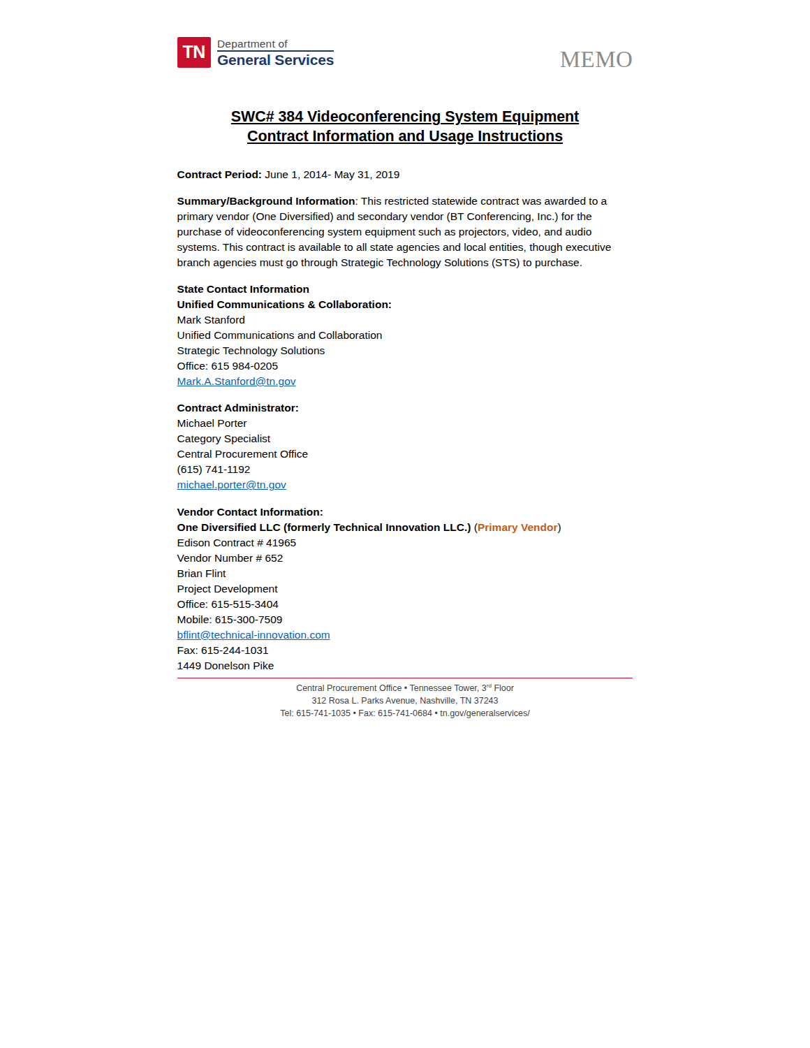TN
Department of
General Services
Memo
SWC# 384 Videoconferencing System Equipment Contract Information and Usage Instructions
Contract Period: June 1, 2014- May 31, 2019
Summary/Background Information: This restricted statewide contract was awarded to a primary vendor (One Diversified) and secondary vendor (BT Conferencing, Inc.) for the purchase of videoconferencing system equipment such as projectors, video, and audio systems. This contract is available to all state agencies and local entities, though executive branch agencies must go through Strategic Technology Solutions (STS) to purchase.
State Contact Information
Unified Communications & Collaboration:
Mark Stanford
Unified Communications and Collaboration
Strategic Technology Solutions
Office: 615 984-0205
Mark.A.Stanford@tn.gov
Contract Administrator:
Michael Porter
Category Specialist
Central Procurement Office
(615) 741-1192
michael.porter@tn.gov
Vendor Contact Information:
One Diversified LLC (formerly Technical Innovation LLC.) (Primary Vendor)
Edison Contract # 41965
Vendor Number # 652
Brian Flint
Project Development
Office: 615-515-3404
Mobile: 615-300-7509
bflint@technical-innovation.com
Fax: 615-244-1031
1449 Donelson Pike
Central Procurement Office • Tennessee Tower, 3rd Floor
312 Rosa L. Parks Avenue, Nashville, TN 37243
Tel: 615-741-1035 • Fax: 615-741-0684 • tn.gov/generalservices/